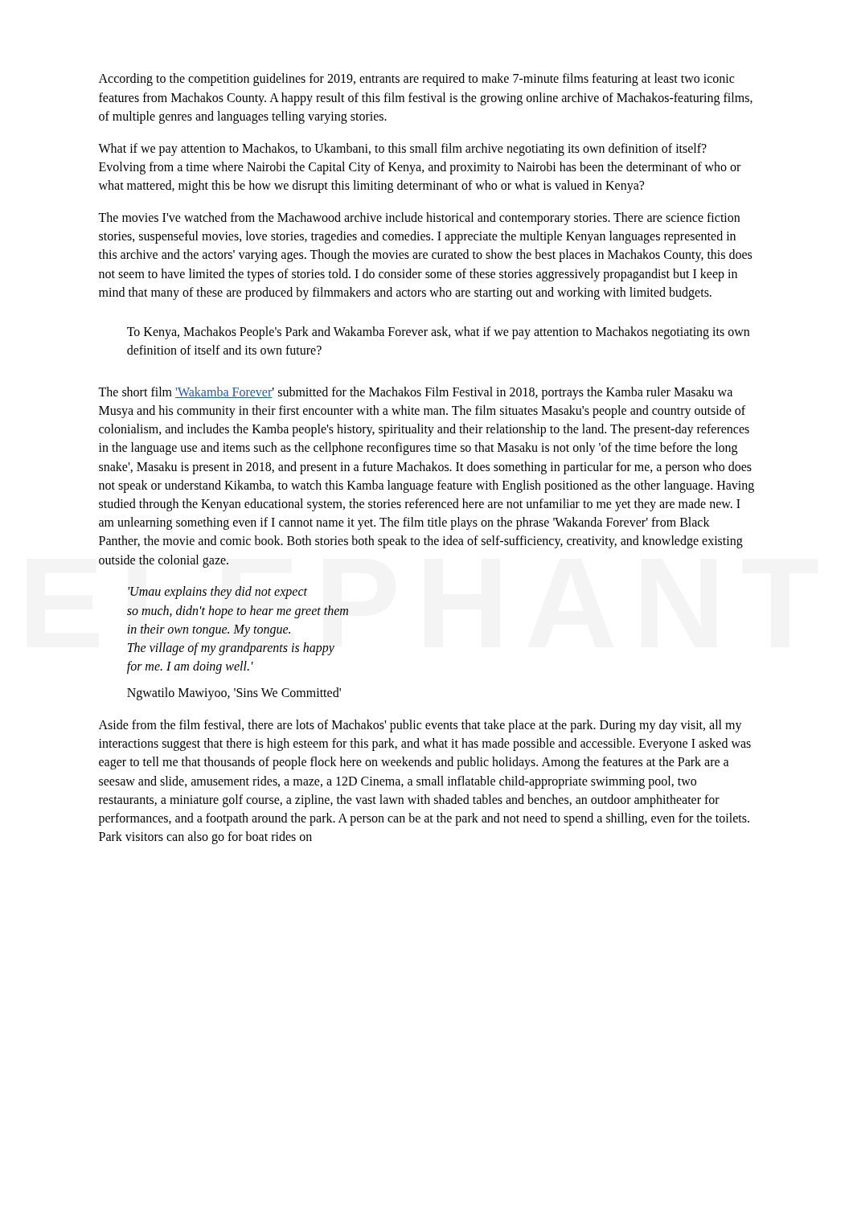ELEPHANT
According to the competition guidelines for 2019, entrants are required to make 7-minute films featuring at least two iconic features from Machakos County. A happy result of this film festival is the growing online archive of Machakos-featuring films, of multiple genres and languages telling varying stories.
What if we pay attention to Machakos, to Ukambani, to this small film archive negotiating its own definition of itself? Evolving from a time where Nairobi the Capital City of Kenya, and proximity to Nairobi has been the determinant of who or what mattered, might this be how we disrupt this limiting determinant of who or what is valued in Kenya?
The movies I've watched from the Machawood archive include historical and contemporary stories. There are science fiction stories, suspenseful movies, love stories, tragedies and comedies. I appreciate the multiple Kenyan languages represented in this archive and the actors' varying ages. Though the movies are curated to show the best places in Machakos County, this does not seem to have limited the types of stories told. I do consider some of these stories aggressively propagandist but I keep in mind that many of these are produced by filmmakers and actors who are starting out and working with limited budgets.
To Kenya, Machakos People's Park and Wakamba Forever ask, what if we pay attention to Machakos negotiating its own definition of itself and its own future?
The short film 'Wakamba Forever' submitted for the Machakos Film Festival in 2018, portrays the Kamba ruler Masaku wa Musya and his community in their first encounter with a white man. The film situates Masaku's people and country outside of colonialism, and includes the Kamba people's history, spirituality and their relationship to the land. The present-day references in the language use and items such as the cellphone reconfigures time so that Masaku is not only 'of the time before the long snake', Masaku is present in 2018, and present in a future Machakos. It does something in particular for me, a person who does not speak or understand Kikamba, to watch this Kamba language feature with English positioned as the other language. Having studied through the Kenyan educational system, the stories referenced here are not unfamiliar to me yet they are made new. I am unlearning something even if I cannot name it yet. The film title plays on the phrase 'Wakanda Forever' from Black Panther, the movie and comic book. Both stories both speak to the idea of self-sufficiency, creativity, and knowledge existing outside the colonial gaze.
'Umau explains they did not expect so much, didn't hope to hear me greet them in their own tongue. My tongue. The village of my grandparents is happy for me. I am doing well.'
Ngwatilo Mawiyoo, 'Sins We Committed'
Aside from the film festival, there are lots of Machakos' public events that take place at the park. During my day visit, all my interactions suggest that there is high esteem for this park, and what it has made possible and accessible. Everyone I asked was eager to tell me that thousands of people flock here on weekends and public holidays. Among the features at the Park are a seesaw and slide, amusement rides, a maze, a 12D Cinema, a small inflatable child-appropriate swimming pool, two restaurants, a miniature golf course, a zipline, the vast lawn with shaded tables and benches, an outdoor amphitheater for performances, and a footpath around the park. A person can be at the park and not need to spend a shilling, even for the toilets. Park visitors can also go for boat rides on